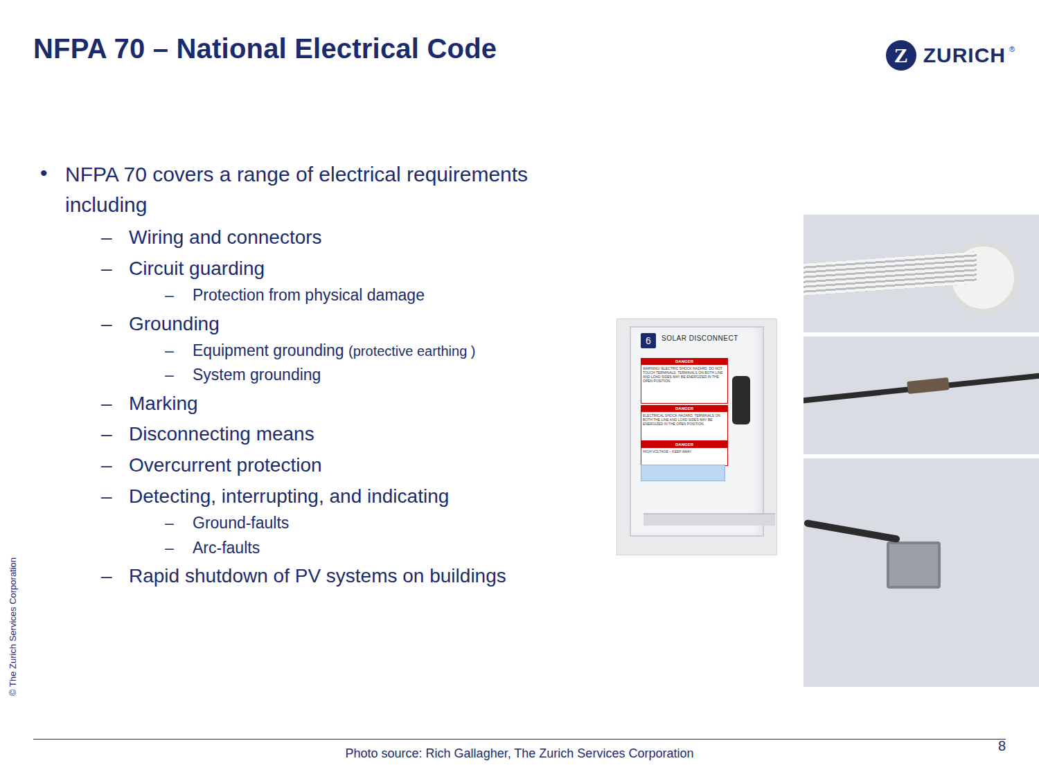NFPA 70 – National Electrical Code
Z
ZURICH®
NFPA 70 covers a range of electrical requirements including
Wiring and connectors
Circuit guarding
Protection from physical damage
Grounding
Equipment grounding (protective earthing )
System grounding
Marking
Disconnecting means
Overcurrent protection
Detecting, interrupting, and indicating
Ground-faults
Arc-faults
Rapid shutdown of PV systems on buildings
6
SOLAR DISCONNECT
DANGER
WARNING! ELECTRIC SHOCK HAZARD. DO NOT TOUCH TERMINALS. TERMINALS ON BOTH LINE AND LOAD SIDES MAY BE ENERGIZED IN THE OPEN POSITION.
DANGER
ELECTRICAL SHOCK HAZARD. TERMINALS ON BOTH THE LINE AND LOAD SIDES MAY BE ENERGIZED IN THE OPEN POSITION.
DANGER
HIGH VOLTAGE – KEEP AWAY
© The Zurich Services Corporation
Photo source: Rich Gallagher, The Zurich Services Corporation 8